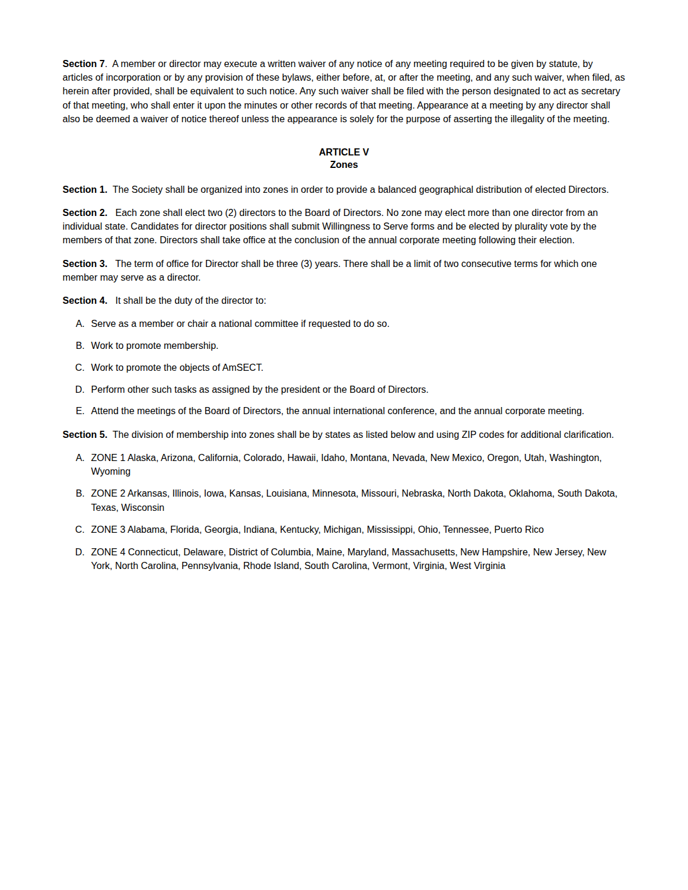Section 7. A member or director may execute a written waiver of any notice of any meeting required to be given by statute, by articles of incorporation or by any provision of these bylaws, either before, at, or after the meeting, and any such waiver, when filed, as herein after provided, shall be equivalent to such notice. Any such waiver shall be filed with the person designated to act as secretary of that meeting, who shall enter it upon the minutes or other records of that meeting. Appearance at a meeting by any director shall also be deemed a waiver of notice thereof unless the appearance is solely for the purpose of asserting the illegality of the meeting.
ARTICLE V
Zones
Section 1. The Society shall be organized into zones in order to provide a balanced geographical distribution of elected Directors.
Section 2. Each zone shall elect two (2) directors to the Board of Directors. No zone may elect more than one director from an individual state. Candidates for director positions shall submit Willingness to Serve forms and be elected by plurality vote by the members of that zone. Directors shall take office at the conclusion of the annual corporate meeting following their election.
Section 3. The term of office for Director shall be three (3) years. There shall be a limit of two consecutive terms for which one member may serve as a director.
Section 4. It shall be the duty of the director to:
Serve as a member or chair a national committee if requested to do so.
Work to promote membership.
Work to promote the objects of AmSECT.
Perform other such tasks as assigned by the president or the Board of Directors.
Attend the meetings of the Board of Directors, the annual international conference, and the annual corporate meeting.
Section 5. The division of membership into zones shall be by states as listed below and using ZIP codes for additional clarification.
ZONE 1 Alaska, Arizona, California, Colorado, Hawaii, Idaho, Montana, Nevada, New Mexico, Oregon, Utah, Washington, Wyoming
ZONE 2 Arkansas, Illinois, Iowa, Kansas, Louisiana, Minnesota, Missouri, Nebraska, North Dakota, Oklahoma, South Dakota, Texas, Wisconsin
ZONE 3 Alabama, Florida, Georgia, Indiana, Kentucky, Michigan, Mississippi, Ohio, Tennessee, Puerto Rico
ZONE 4 Connecticut, Delaware, District of Columbia, Maine, Maryland, Massachusetts, New Hampshire, New Jersey, New York, North Carolina, Pennsylvania, Rhode Island, South Carolina, Vermont, Virginia, West Virginia